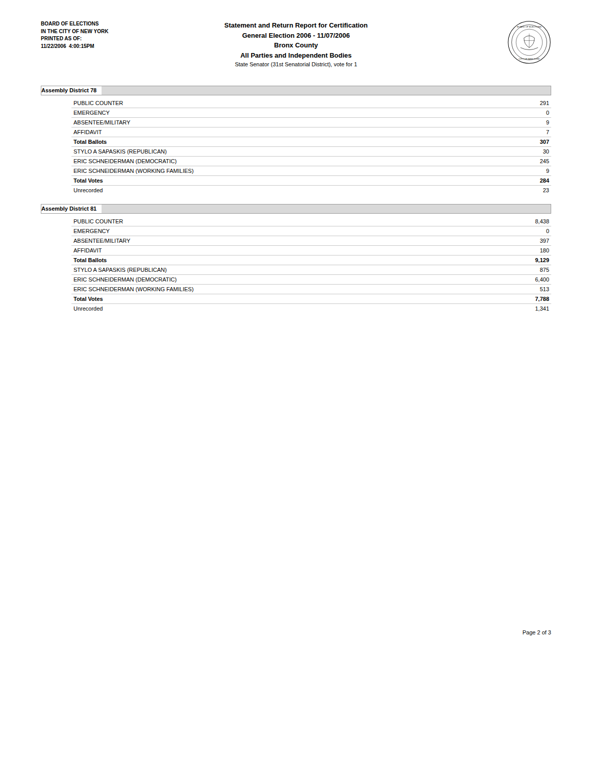BOARD OF ELECTIONS
IN THE CITY OF NEW YORK
PRINTED AS OF:
11/22/2006 4:00:15PM
Statement and Return Report for Certification
General Election 2006 - 11/07/2006
Bronx County
All Parties and Independent Bodies
State Senator (31st Senatorial District), vote for 1
BOARD OF ELECTIONS CITY OF NEW YORK
Assembly District 78
| PUBLIC COUNTER | 291 |
| EMERGENCY | 0 |
| ABSENTEE/MILITARY | 9 |
| AFFIDAVIT | 7 |
| Total Ballots | 307 |
| STYLO A SAPASKIS (REPUBLICAN) | 30 |
| ERIC SCHNEIDERMAN (DEMOCRATIC) | 245 |
| ERIC SCHNEIDERMAN (WORKING FAMILIES) | 9 |
| Total Votes | 284 |
| Unrecorded | 23 |
Assembly District 81
| PUBLIC COUNTER | 8,438 |
| EMERGENCY | 0 |
| ABSENTEE/MILITARY | 397 |
| AFFIDAVIT | 180 |
| Total Ballots | 9,129 |
| STYLO A SAPASKIS (REPUBLICAN) | 875 |
| ERIC SCHNEIDERMAN (DEMOCRATIC) | 6,400 |
| ERIC SCHNEIDERMAN (WORKING FAMILIES) | 513 |
| Total Votes | 7,788 |
| Unrecorded | 1,341 |
Page 2 of 3